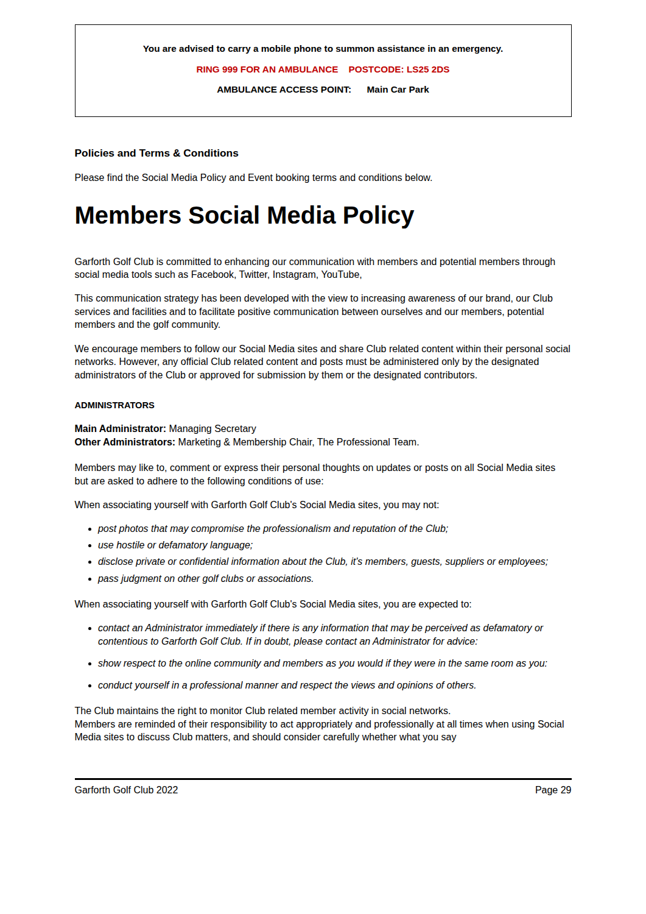You are advised to carry a mobile phone to summon assistance in an emergency.
RING 999 FOR AN AMBULANCE POSTCODE: LS25 2DS
AMBULANCE ACCESS POINT: Main Car Park
Policies and Terms & Conditions
Please find the Social Media Policy and Event booking terms and conditions below.
Members Social Media Policy
Garforth Golf Club is committed to enhancing our communication with members and potential members through social media tools such as Facebook, Twitter, Instagram, YouTube,
This communication strategy has been developed with the view to increasing awareness of our brand, our Club services and facilities and to facilitate positive communication between ourselves and our members, potential members and the golf community.
We encourage members to follow our Social Media sites and share Club related content within their personal social networks. However, any official Club related content and posts must be administered only by the designated administrators of the Club or approved for submission by them or the designated contributors.
ADMINISTRATORS
Main Administrator: Managing Secretary
Other Administrators: Marketing & Membership Chair, The Professional Team.
Members may like to, comment or express their personal thoughts on updates or posts on all Social Media sites but are asked to adhere to the following conditions of use:
When associating yourself with Garforth Golf Club's Social Media sites, you may not:
post photos that may compromise the professionalism and reputation of the Club;
use hostile or defamatory language;
disclose private or confidential information about the Club, it's members, guests, suppliers or employees;
pass judgment on other golf clubs or associations.
When associating yourself with Garforth Golf Club's Social Media sites, you are expected to:
contact an Administrator immediately if there is any information that may be perceived as defamatory or contentious to Garforth Golf Club. If in doubt, please contact an Administrator for advice:
show respect to the online community and members as you would if they were in the same room as you:
conduct yourself in a professional manner and respect the views and opinions of others.
The Club maintains the right to monitor Club related member activity in social networks.
Members are reminded of their responsibility to act appropriately and professionally at all times when using Social Media sites to discuss Club matters, and should consider carefully whether what you say
Garforth Golf Club 2022 Page 29